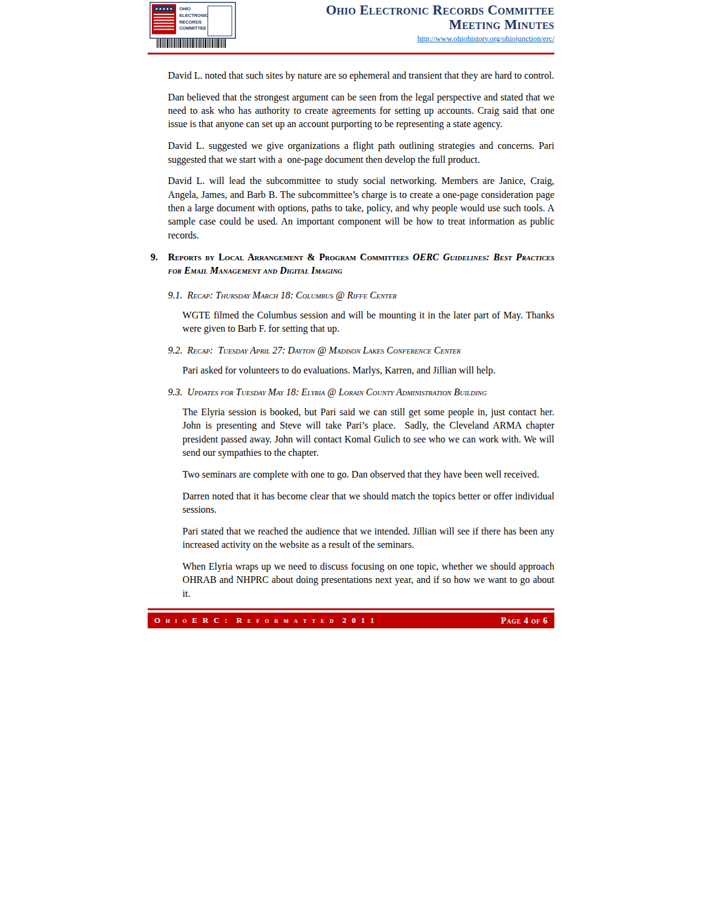Ohio Electronic Records Committee
Meeting Minutes
http://www.ohiohistory.org/ohiojunction/erc/
David L. noted that such sites by nature are so ephemeral and transient that they are hard to control.
Dan believed that the strongest argument can be seen from the legal perspective and stated that we need to ask who has authority to create agreements for setting up accounts. Craig said that one issue is that anyone can set up an account purporting to be representing a state agency.
David L. suggested we give organizations a flight path outlining strategies and concerns. Pari suggested that we start with a one-page document then develop the full product.
David L. will lead the subcommittee to study social networking. Members are Janice, Craig, Angela, James, and Barb B. The subcommittee’s charge is to create a one-page consideration page then a large document with options, paths to take, policy, and why people would use such tools. A sample case could be used. An important component will be how to treat information as public records.
9.
Reports by Local Arrangement & Program Committees OERC Guidelines: Best Practices for Email Management and Digital Imaging
9.1. Recap: Thursday March 18: Columbus @ Riffe Center
WGTE filmed the Columbus session and will be mounting it in the later part of May. Thanks were given to Barb F. for setting that up.
9.2. Recap: Tuesday April 27: Dayton @ Madison Lakes Conference Center
Pari asked for volunteers to do evaluations. Marlys, Karren, and Jillian will help.
9.3. Updates for Tuesday May 18: Elyria @ Lorain County Administration Building
The Elyria session is booked, but Pari said we can still get some people in, just contact her. John is presenting and Steve will take Pari’s place. Sadly, the Cleveland ARMA chapter president passed away. John will contact Komal Gulich to see who we can work with. We will send our sympathies to the chapter.
Two seminars are complete with one to go. Dan observed that they have been well received.
Darren noted that it has become clear that we should match the topics better or offer individual sessions.
Pari stated that we reached the audience that we intended. Jillian will see if there has been any increased activity on the website as a result of the seminars.
When Elyria wraps up we need to discuss focusing on one topic, whether we should approach OHRAB and NHPRC about doing presentations next year, and if so how we want to go about it.
O h i o E R C : R e f o r m a t t e d 2 0 1 1 Page 4 of 6